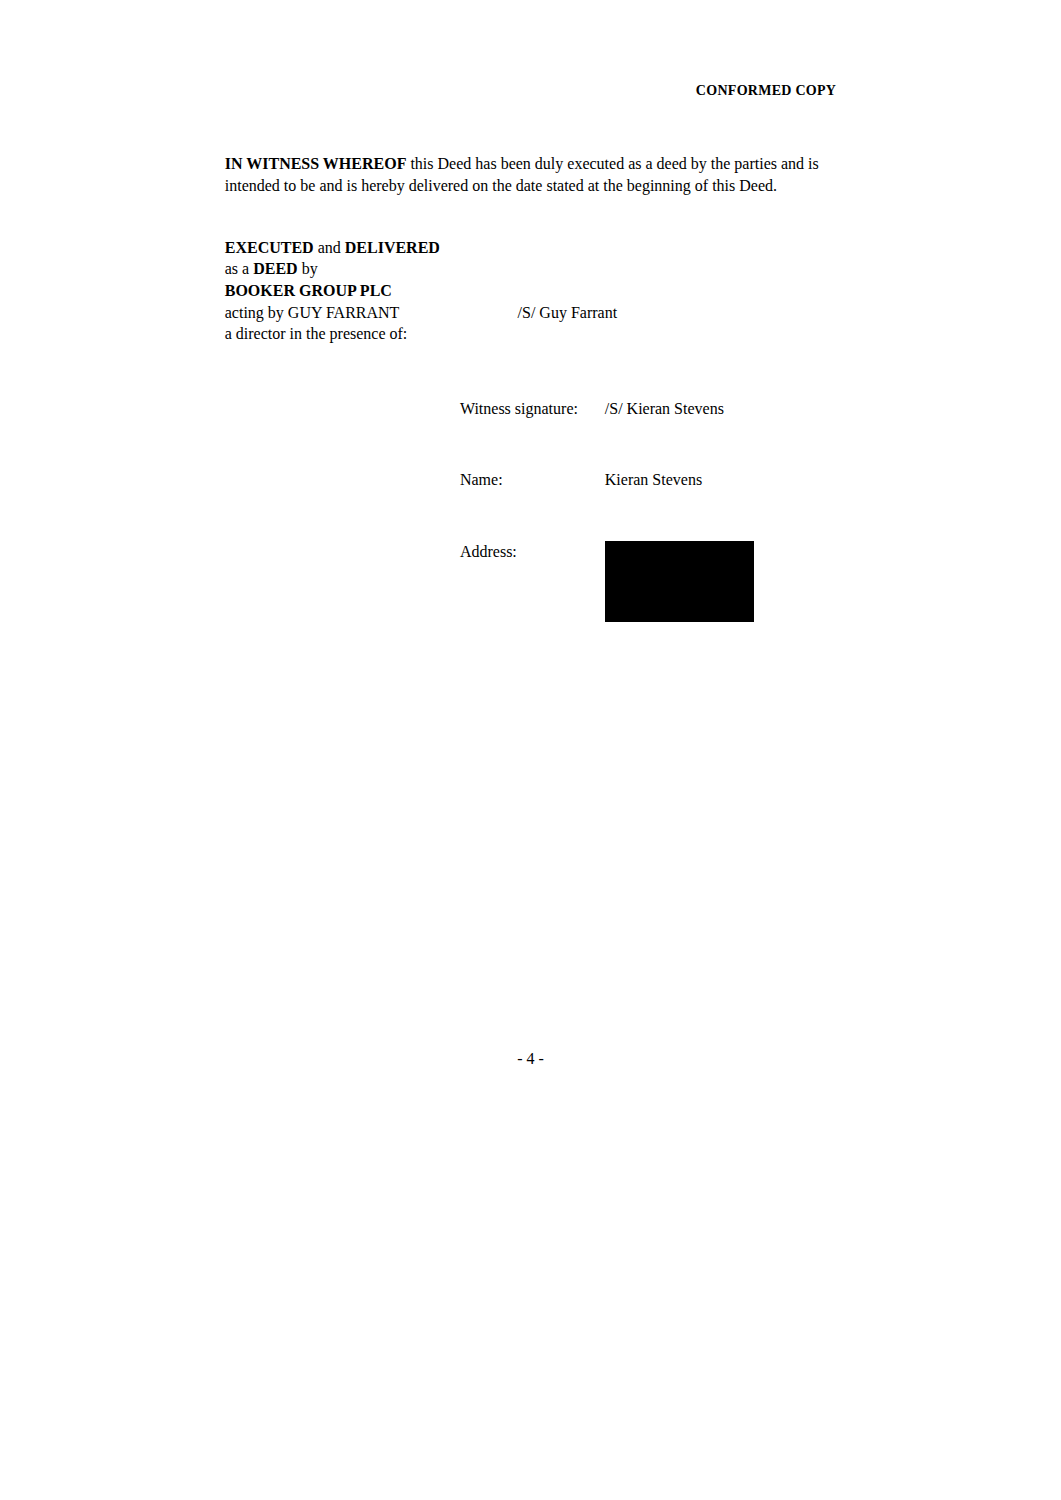CONFORMED COPY
IN WITNESS WHEREOF this Deed has been duly executed as a deed by the parties and is intended to be and is hereby delivered on the date stated at the beginning of this Deed.
EXECUTED and DELIVERED
as a DEED by
BOOKER GROUP PLC
acting by GUY FARRANT
/S/ Guy Farrant
a director in the presence of:
| Witness signature: | /S/ Kieran Stevens |
| Name: | Kieran Stevens |
| Address: | |
- 4 -